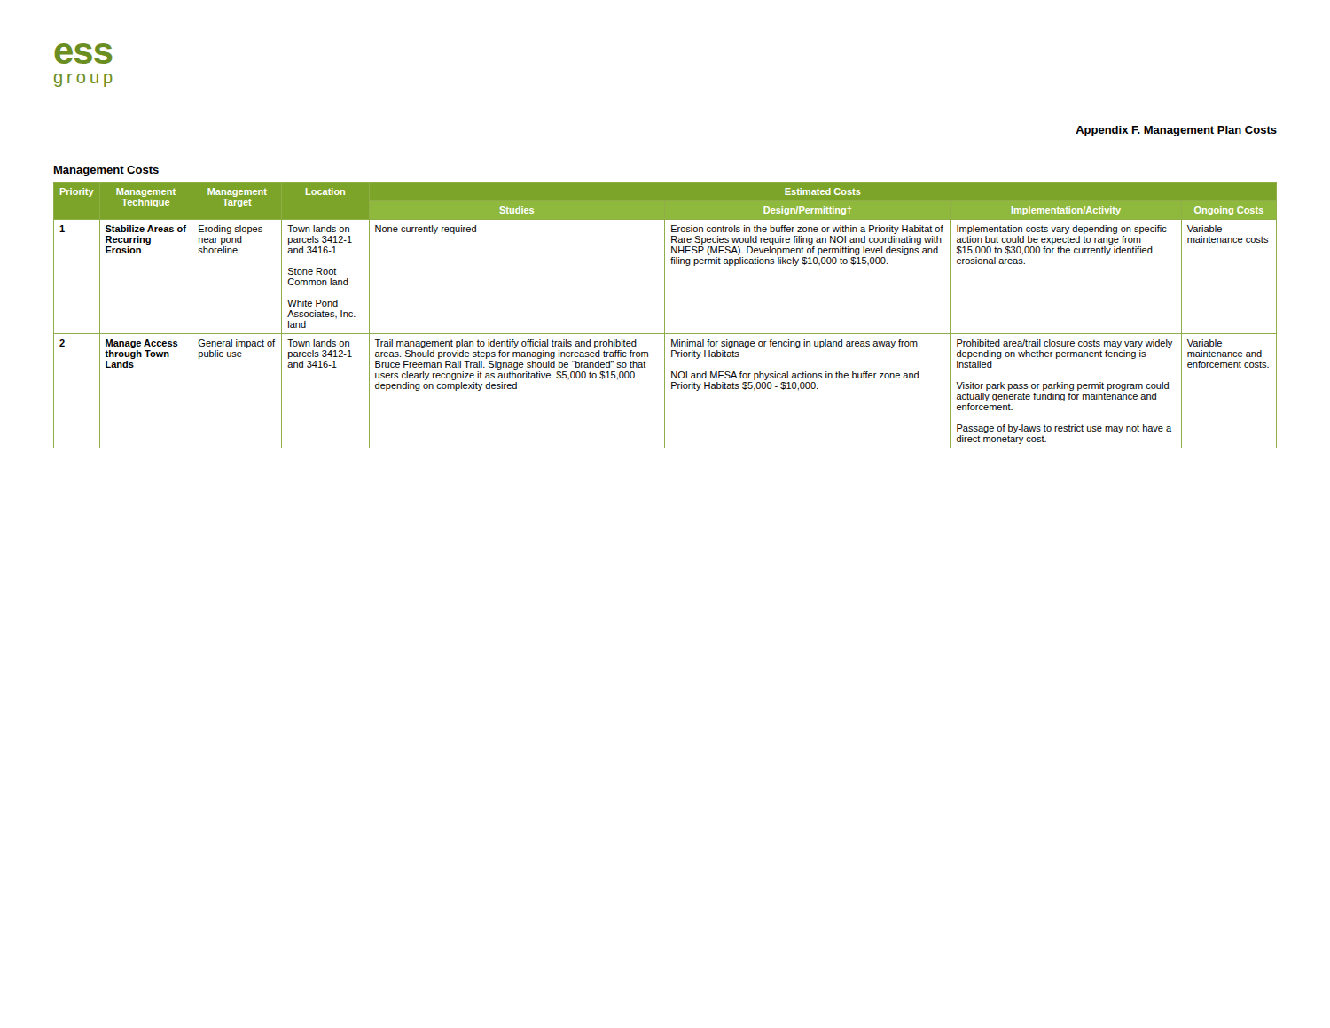ess
group
Appendix F. Management Plan Costs
Management Costs
| Priority | Management Technique | Management Target | Location | Estimated Costs |
| --- | --- | --- | --- | --- |
| Studies | Design/Permitting† | Implementation/Activity | Ongoing Costs |
| 1 | Stabilize Areas of Recurring Erosion | Eroding slopes near pond shoreline | Town lands on parcels 3412-1 and 3416-1 Stone Root Common land White Pond Associates, Inc. land | None currently required | Erosion controls in the buffer zone or within a Priority Habitat of Rare Species would require filing an NOI and coordinating with NHESP (MESA). Development of permitting level designs and filing permit applications likely $10,000 to $15,000. | Implementation costs vary depending on specific action but could be expected to range from $15,000 to $30,000 for the currently identified erosional areas. | Variable maintenance costs |
| 2 | Manage Access through Town Lands | General impact of public use | Town lands on parcels 3412-1 and 3416-1 | Trail management plan to identify official trails and prohibited areas. Should provide steps for managing increased traffic from Bruce Freeman Rail Trail. Signage should be “branded” so that users clearly recognize it as authoritative. $5,000 to $15,000 depending on complexity desired | Minimal for signage or fencing in upland areas away from Priority Habitats NOI and MESA for physical actions in the buffer zone and Priority Habitats $5,000 - $10,000. | Prohibited area/trail closure costs may vary widely depending on whether permanent fencing is installed Visitor park pass or parking permit program could actually generate funding for maintenance and enforcement. Passage of by-laws to restrict use may not have a direct monetary cost. | Variable maintenance and enforcement costs. |